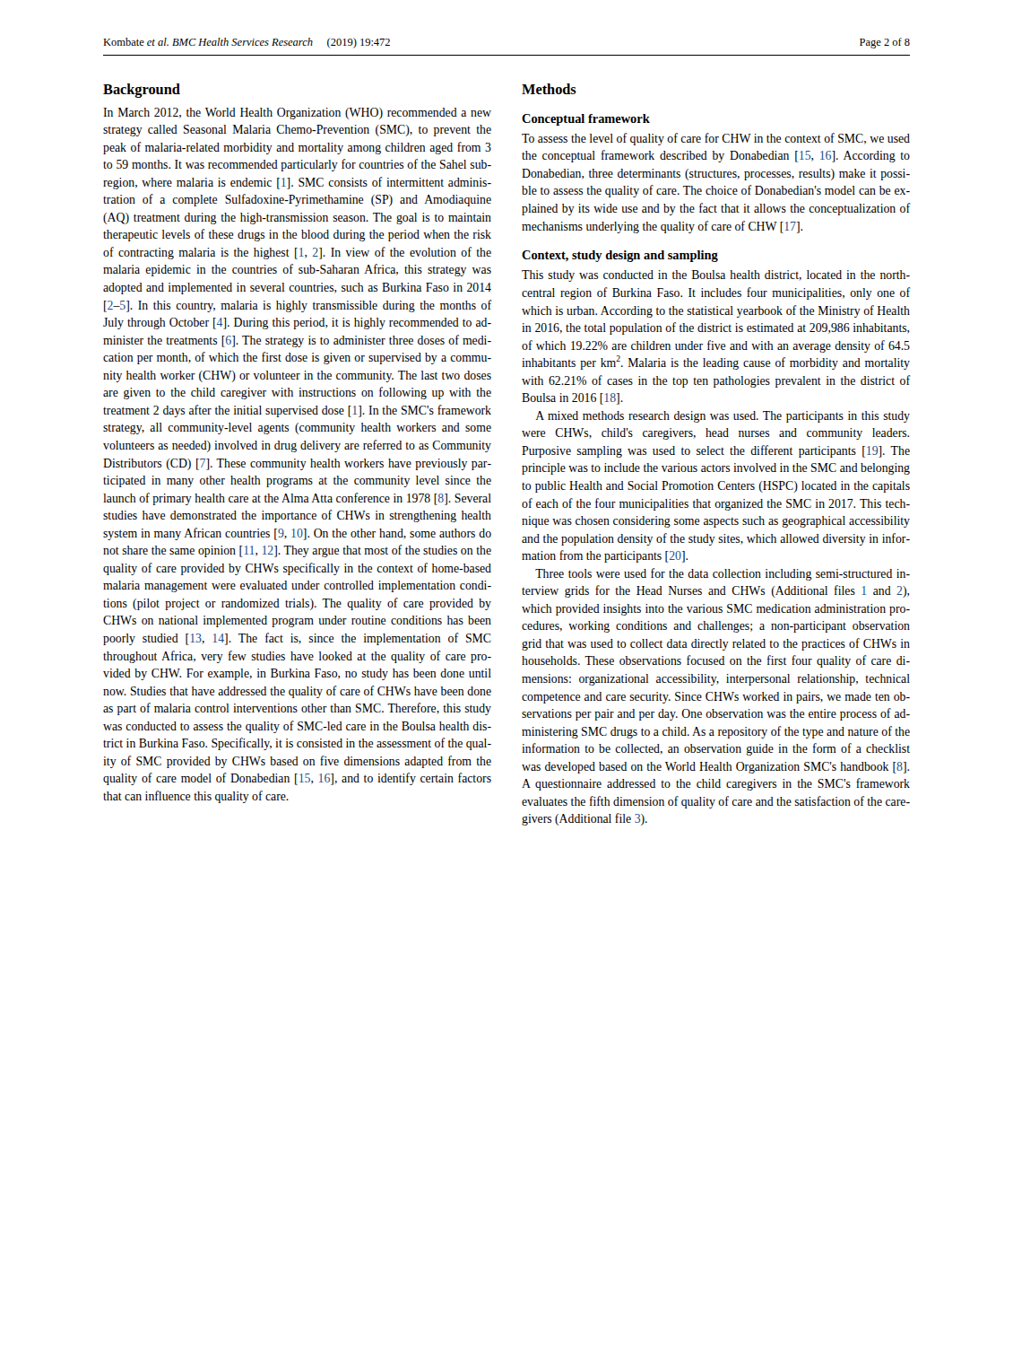Kombate et al. BMC Health Services Research (2019) 19:472
Page 2 of 8
Background
In March 2012, the World Health Organization (WHO) recommended a new strategy called Seasonal Malaria Chemo-Prevention (SMC), to prevent the peak of malaria-related morbidity and mortality among children aged from 3 to 59 months. It was recommended particularly for countries of the Sahel sub-region, where malaria is endemic [1]. SMC consists of intermittent administration of a complete Sulfadoxine-Pyrimethamine (SP) and Amodiaquine (AQ) treatment during the high-transmission season. The goal is to maintain therapeutic levels of these drugs in the blood during the period when the risk of contracting malaria is the highest [1, 2]. In view of the evolution of the malaria epidemic in the countries of sub-Saharan Africa, this strategy was adopted and implemented in several countries, such as Burkina Faso in 2014 [2–5]. In this country, malaria is highly transmissible during the months of July through October [4]. During this period, it is highly recommended to administer the treatments [6]. The strategy is to administer three doses of medication per month, of which the first dose is given or supervised by a community health worker (CHW) or volunteer in the community. The last two doses are given to the child caregiver with instructions on following up with the treatment 2 days after the initial supervised dose [1]. In the SMC's framework strategy, all community-level agents (community health workers and some volunteers as needed) involved in drug delivery are referred to as Community Distributors (CD) [7]. These community health workers have previously participated in many other health programs at the community level since the launch of primary health care at the Alma Atta conference in 1978 [8]. Several studies have demonstrated the importance of CHWs in strengthening health system in many African countries [9, 10]. On the other hand, some authors do not share the same opinion [11, 12]. They argue that most of the studies on the quality of care provided by CHWs specifically in the context of home-based malaria management were evaluated under controlled implementation conditions (pilot project or randomized trials). The quality of care provided by CHWs on national implemented program under routine conditions has been poorly studied [13, 14]. The fact is, since the implementation of SMC throughout Africa, very few studies have looked at the quality of care provided by CHW. For example, in Burkina Faso, no study has been done until now. Studies that have addressed the quality of care of CHWs have been done as part of malaria control interventions other than SMC. Therefore, this study was conducted to assess the quality of SMC-led care in the Boulsa health district in Burkina Faso. Specifically, it is consisted in the assessment of the quality of SMC provided by CHWs based on five dimensions adapted from the quality of care model of Donabedian [15, 16], and to identify certain factors that can influence this quality of care.
Methods
Conceptual framework
To assess the level of quality of care for CHW in the context of SMC, we used the conceptual framework described by Donabedian [15, 16]. According to Donabedian, three determinants (structures, processes, results) make it possible to assess the quality of care. The choice of Donabedian's model can be explained by its wide use and by the fact that it allows the conceptualization of mechanisms underlying the quality of care of CHW [17].
Context, study design and sampling
This study was conducted in the Boulsa health district, located in the north-central region of Burkina Faso. It includes four municipalities, only one of which is urban. According to the statistical yearbook of the Ministry of Health in 2016, the total population of the district is estimated at 209,986 inhabitants, of which 19.22% are children under five and with an average density of 64.5 inhabitants per km2. Malaria is the leading cause of morbidity and mortality with 62.21% of cases in the top ten pathologies prevalent in the district of Boulsa in 2016 [18].
A mixed methods research design was used. The participants in this study were CHWs, child's caregivers, head nurses and community leaders. Purposive sampling was used to select the different participants [19]. The principle was to include the various actors involved in the SMC and belonging to public Health and Social Promotion Centers (HSPC) located in the capitals of each of the four municipalities that organized the SMC in 2017. This technique was chosen considering some aspects such as geographical accessibility and the population density of the study sites, which allowed diversity in information from the participants [20].
Three tools were used for the data collection including semi-structured interview grids for the Head Nurses and CHWs (Additional files 1 and 2), which provided insights into the various SMC medication administration procedures, working conditions and challenges; a non-participant observation grid that was used to collect data directly related to the practices of CHWs in households. These observations focused on the first four quality of care dimensions: organizational accessibility, interpersonal relationship, technical competence and care security. Since CHWs worked in pairs, we made ten observations per pair and per day. One observation was the entire process of administering SMC drugs to a child. As a repository of the type and nature of the information to be collected, an observation guide in the form of a checklist was developed based on the World Health Organization SMC's handbook [8]. A questionnaire addressed to the child caregivers in the SMC's framework evaluates the fifth dimension of quality of care and the satisfaction of the caregivers (Additional file 3).